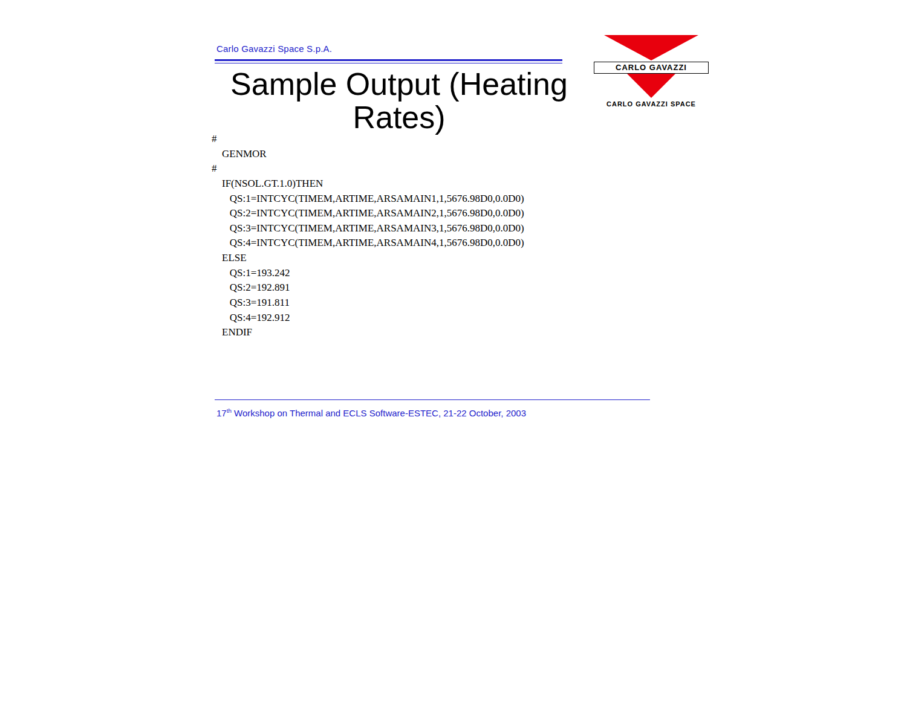Carlo Gavazzi Space S.p.A.
CARLO GAVAZZI
CARLO GAVAZZI SPACE
Sample Output (Heating Rates)
# GENMOR # IF(NSOL.GT.1.0)THEN QS:1=INTCYC(TIMEM,ARTIME,ARSAMAIN1,1,5676.98D0,0.0D0) QS:2=INTCYC(TIMEM,ARTIME,ARSAMAIN2,1,5676.98D0,0.0D0) QS:3=INTCYC(TIMEM,ARTIME,ARSAMAIN3,1,5676.98D0,0.0D0) QS:4=INTCYC(TIMEM,ARTIME,ARSAMAIN4,1,5676.98D0,0.0D0) ELSE QS:1=193.242 QS:2=192.891 QS:3=191.811 QS:4=192.912 ENDIF
17th Workshop on Thermal and ECLS Software-ESTEC, 21-22 October, 2003